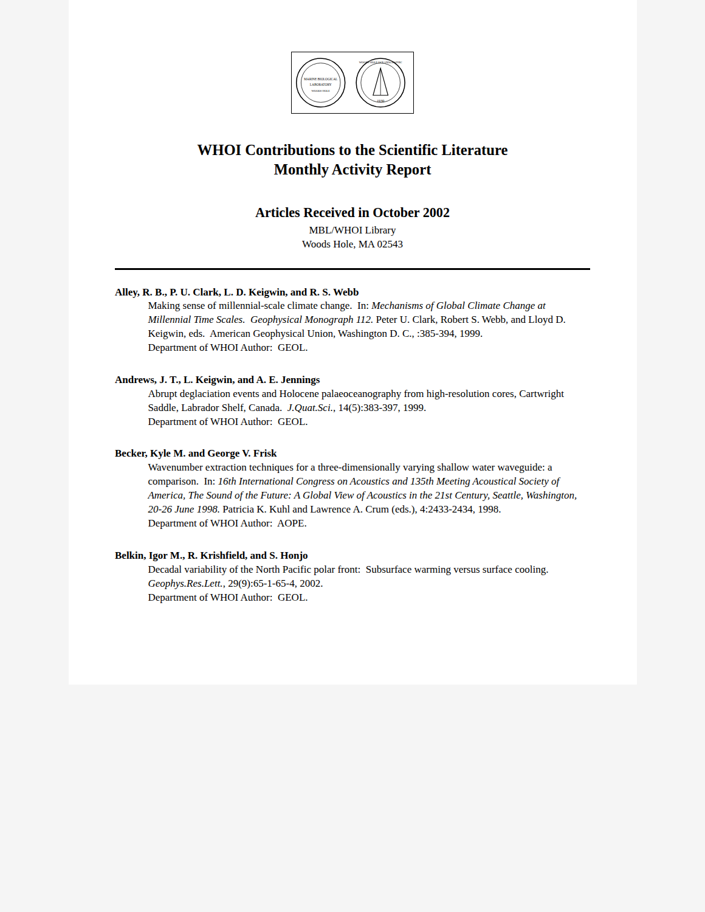WHOI Contributions to the Scientific Literature
Monthly Activity Report
Articles Received in October 2002
MBL/WHOI Library
Woods Hole, MA 02543
Alley, R. B., P. U. Clark, L. D. Keigwin, and R. S. Webb
Making sense of millennial-scale climate change. In: Mechanisms of Global Climate Change at Millennial Time Scales. Geophysical Monograph 112. Peter U. Clark, Robert S. Webb, and Lloyd D. Keigwin, eds. American Geophysical Union, Washington D. C., :385-394, 1999.
Department of WHOI Author: GEOL.
Andrews, J. T., L. Keigwin, and A. E. Jennings
Abrupt deglaciation events and Holocene palaeoceanography from high-resolution cores, Cartwright Saddle, Labrador Shelf, Canada. J.Quat.Sci., 14(5):383-397, 1999.
Department of WHOI Author: GEOL.
Becker, Kyle M. and George V. Frisk
Wavenumber extraction techniques for a three-dimensionally varying shallow water waveguide: a comparison. In: 16th International Congress on Acoustics and 135th Meeting Acoustical Society of America, The Sound of the Future: A Global View of Acoustics in the 21st Century, Seattle, Washington, 20-26 June 1998. Patricia K. Kuhl and Lawrence A. Crum (eds.), 4:2433-2434, 1998.
Department of WHOI Author: AOPE.
Belkin, Igor M., R. Krishfield, and S. Honjo
Decadal variability of the North Pacific polar front: Subsurface warming versus surface cooling. Geophys.Res.Lett., 29(9):65-1-65-4, 2002.
Department of WHOI Author: GEOL.